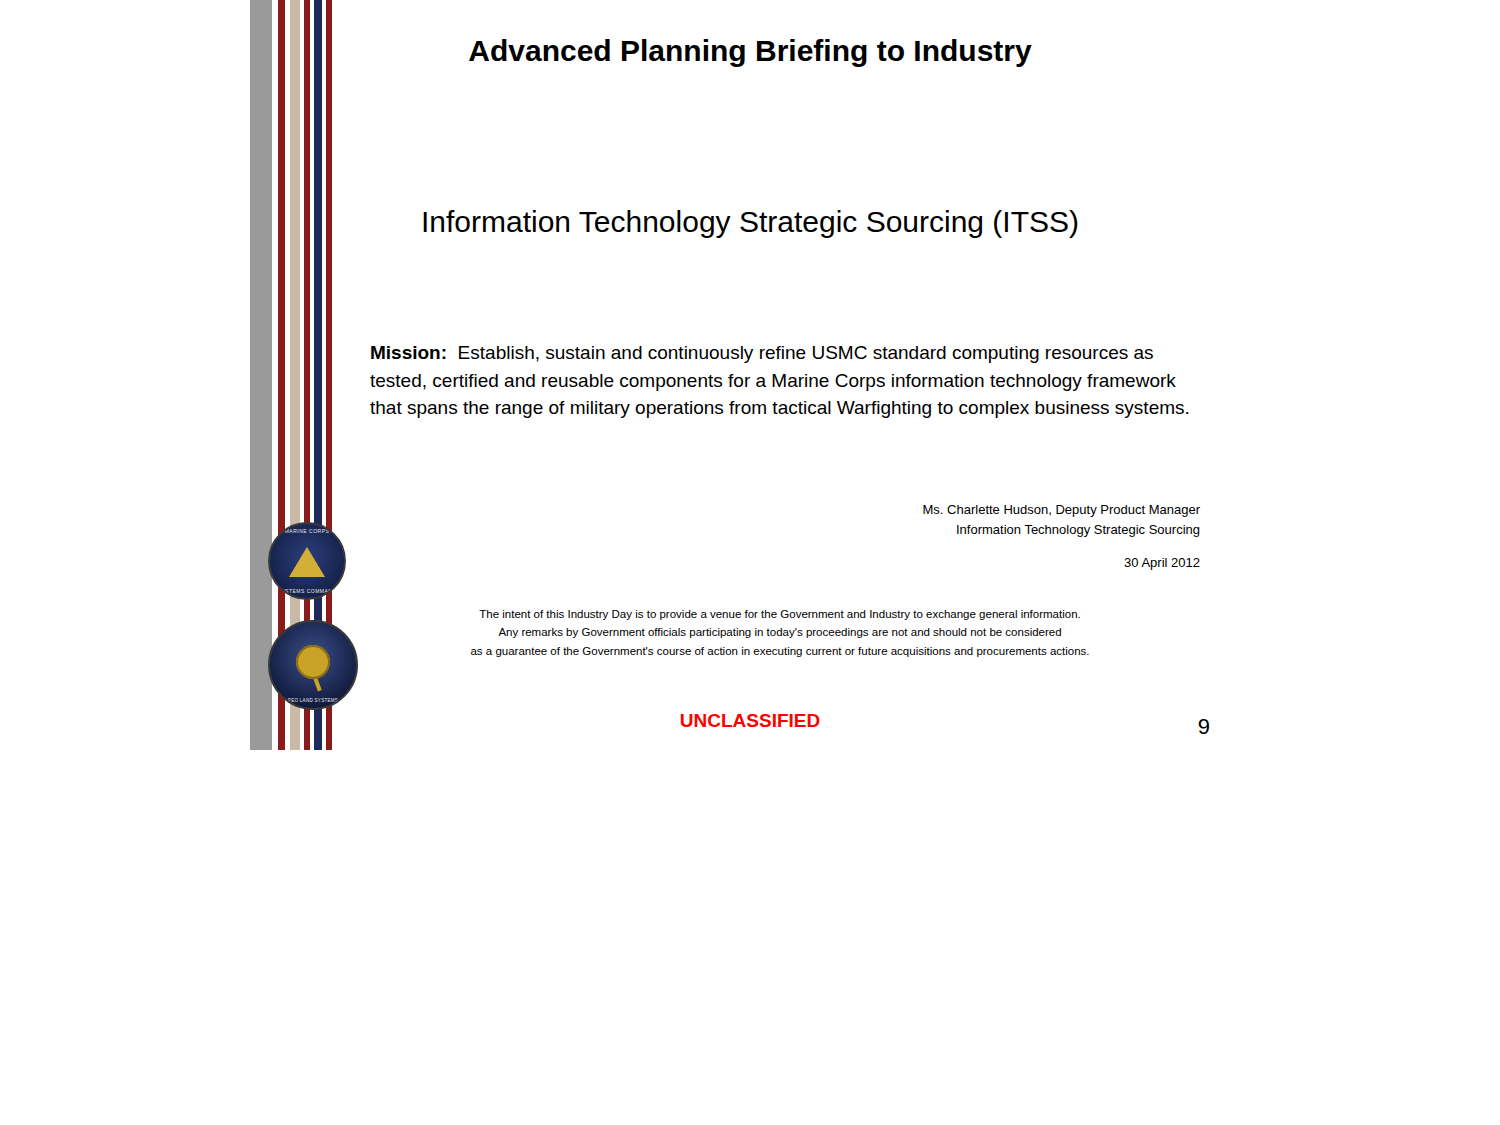MARINE CORPS SYSTEMS COMMAND
PEO LAND SYSTEMS
Advanced Planning Briefing to Industry
Information Technology Strategic Sourcing (ITSS)
Mission: Establish, sustain and continuously refine USMC standard computing resources as tested, certified and reusable components for a Marine Corps information technology framework that spans the range of military operations from tactical Warfighting to complex business systems.
Ms. Charlette Hudson, Deputy Product Manager
Information Technology Strategic Sourcing
30 April 2012
The intent of this Industry Day is to provide a venue for the Government and Industry to exchange general information.
Any remarks by Government officials participating in today's proceedings are not and should not be considered
as a guarantee of the Government's course of action in executing current or future acquisitions and procurements actions.
UNCLASSIFIED
9